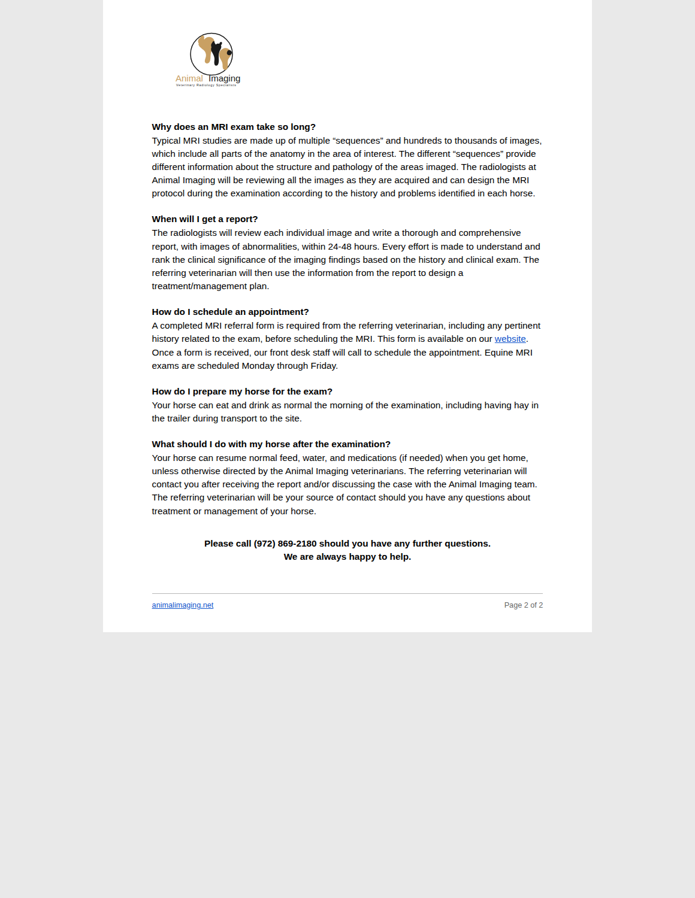Animal Imaging Veterinary Radiology Specialists
Why does an MRI exam take so long?
Typical MRI studies are made up of multiple “sequences” and hundreds to thousands of images, which include all parts of the anatomy in the area of interest. The different “sequences” provide different information about the structure and pathology of the areas imaged. The radiologists at Animal Imaging will be reviewing all the images as they are acquired and can design the MRI protocol during the examination according to the history and problems identified in each horse.
When will I get a report?
The radiologists will review each individual image and write a thorough and comprehensive report, with images of abnormalities, within 24-48 hours. Every effort is made to understand and rank the clinical significance of the imaging findings based on the history and clinical exam. The referring veterinarian will then use the information from the report to design a treatment/management plan.
How do I schedule an appointment?
A completed MRI referral form is required from the referring veterinarian, including any pertinent history related to the exam, before scheduling the MRI. This form is available on our website. Once a form is received, our front desk staff will call to schedule the appointment. Equine MRI exams are scheduled Monday through Friday.
How do I prepare my horse for the exam?
Your horse can eat and drink as normal the morning of the examination, including having hay in the trailer during transport to the site.
What should I do with my horse after the examination?
Your horse can resume normal feed, water, and medications (if needed) when you get home, unless otherwise directed by the Animal Imaging veterinarians. The referring veterinarian will contact you after receiving the report and/or discussing the case with the Animal Imaging team. The referring veterinarian will be your source of contact should you have any questions about treatment or management of your horse.
Please call (972) 869-2180 should you have any further questions.
We are always happy to help.
animalimaging.net Page 2 of 2